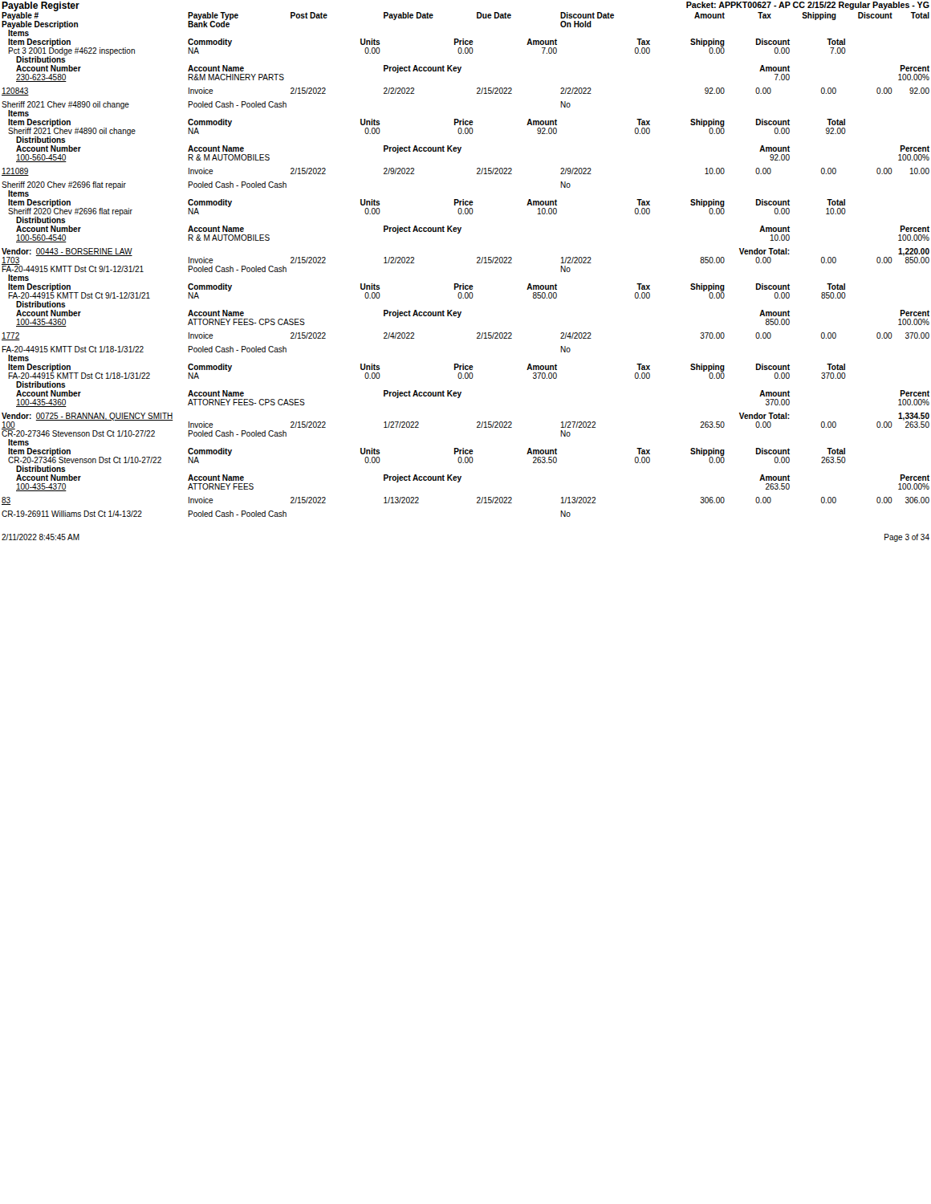| Payable Register | Packet: APPKT00627 - AP CC 2/15/22 Regular Payables - YG |
| Payable # | Payable Type | Post Date | Payable Date | Due Date | Discount Date | Amount | Tax | Shipping | Discount | Total |
| Payable Description | Bank Code | | On Hold | |
| Items | |
| Item Description | Commodity | Units | Price | Amount | Tax | Shipping | Discount | Total | |
| Pct 3 2001 Dodge #4622 inspection | NA | 0.00 | 0.00 | 7.00 | 0.00 | 0.00 | 0.00 | 7.00 | |
| Distributions |
| Account Number | Account Name | Project Account Key | Amount | Percent |
| 230-623-4580 | R&M MACHINERY PARTS | | 7.00 | 100.00% |
| 120843 | Invoice | 2/15/2022 | 2/2/2022 | 2/15/2022 | 2/2/2022 | 92.00 | 0.00 | 0.00 | 0.00 | 92.00 |
| Sheriff 2021 Chev #4890 oil change | Pooled Cash - Pooled Cash | | No | |
| Items | |
| Item Description | Commodity | Units | Price | Amount | Tax | Shipping | Discount | Total | |
| Sheriff 2021 Chev #4890 oil change | NA | 0.00 | 0.00 | 92.00 | 0.00 | 0.00 | 0.00 | 92.00 | |
| Distributions |
| Account Number | Account Name | Project Account Key | Amount | Percent |
| 100-560-4540 | R & M AUTOMOBILES | | 92.00 | 100.00% |
| 121089 | Invoice | 2/15/2022 | 2/9/2022 | 2/15/2022 | 2/9/2022 | 10.00 | 0.00 | 0.00 | 0.00 | 10.00 |
| Sheriff 2020 Chev #2696 flat repair | Pooled Cash - Pooled Cash | | No | |
| Items | |
| Item Description | Commodity | Units | Price | Amount | Tax | Shipping | Discount | Total | |
| Sheriff 2020 Chev #2696 flat repair | NA | 0.00 | 0.00 | 10.00 | 0.00 | 0.00 | 0.00 | 10.00 | |
| Distributions |
| Account Number | Account Name | Project Account Key | Amount | Percent |
| 100-560-4540 | R & M AUTOMOBILES | | 10.00 | 100.00% |
| Vendor: 00443 - BORSERINE LAW | Vendor Total: | 1,220.00 |
| 1703 | Invoice | 2/15/2022 | 1/2/2022 | 2/15/2022 | 1/2/2022 | 850.00 | 0.00 | 0.00 | 0.00 | 850.00 |
| FA-20-44915 KMTT Dst Ct 9/1-12/31/21 | Pooled Cash - Pooled Cash | | No | |
| Items | |
| Item Description | Commodity | Units | Price | Amount | Tax | Shipping | Discount | Total | |
| FA-20-44915 KMTT Dst Ct 9/1-12/31/21 | NA | 0.00 | 0.00 | 850.00 | 0.00 | 0.00 | 0.00 | 850.00 | |
| Distributions |
| Account Number | Account Name | Project Account Key | Amount | Percent |
| 100-435-4360 | ATTORNEY FEES- CPS CASES | | 850.00 | 100.00% |
| 1772 | Invoice | 2/15/2022 | 2/4/2022 | 2/15/2022 | 2/4/2022 | 370.00 | 0.00 | 0.00 | 0.00 | 370.00 |
| FA-20-44915 KMTT Dst Ct 1/18-1/31/22 | Pooled Cash - Pooled Cash | | No | |
| Items | |
| Item Description | Commodity | Units | Price | Amount | Tax | Shipping | Discount | Total | |
| FA-20-44915 KMTT Dst Ct 1/18-1/31/22 | NA | 0.00 | 0.00 | 370.00 | 0.00 | 0.00 | 0.00 | 370.00 | |
| Distributions |
| Account Number | Account Name | Project Account Key | Amount | Percent |
| 100-435-4360 | ATTORNEY FEES- CPS CASES | | 370.00 | 100.00% |
| Vendor: 00725 - BRANNAN, QUIENCY SMITH | Vendor Total: | 1,334.50 |
| 100 | Invoice | 2/15/2022 | 1/27/2022 | 2/15/2022 | 1/27/2022 | 263.50 | 0.00 | 0.00 | 0.00 | 263.50 |
| CR-20-27346 Stevenson Dst Ct 1/10-27/22 | Pooled Cash - Pooled Cash | | No | |
| Items | |
| Item Description | Commodity | Units | Price | Amount | Tax | Shipping | Discount | Total | |
| CR-20-27346 Stevenson Dst Ct 1/10-27/22 | NA | 0.00 | 0.00 | 263.50 | 0.00 | 0.00 | 0.00 | 263.50 | |
| Distributions |
| Account Number | Account Name | Project Account Key | Amount | Percent |
| 100-435-4370 | ATTORNEY FEES | | 263.50 | 100.00% |
| 83 | Invoice | 2/15/2022 | 1/13/2022 | 2/15/2022 | 1/13/2022 | 306.00 | 0.00 | 0.00 | 0.00 | 306.00 |
| CR-19-26911 Williams Dst Ct 1/4-13/22 | Pooled Cash - Pooled Cash | | No | |
| 2/11/2022 8:45:45 AM | Page 3 of 34 |